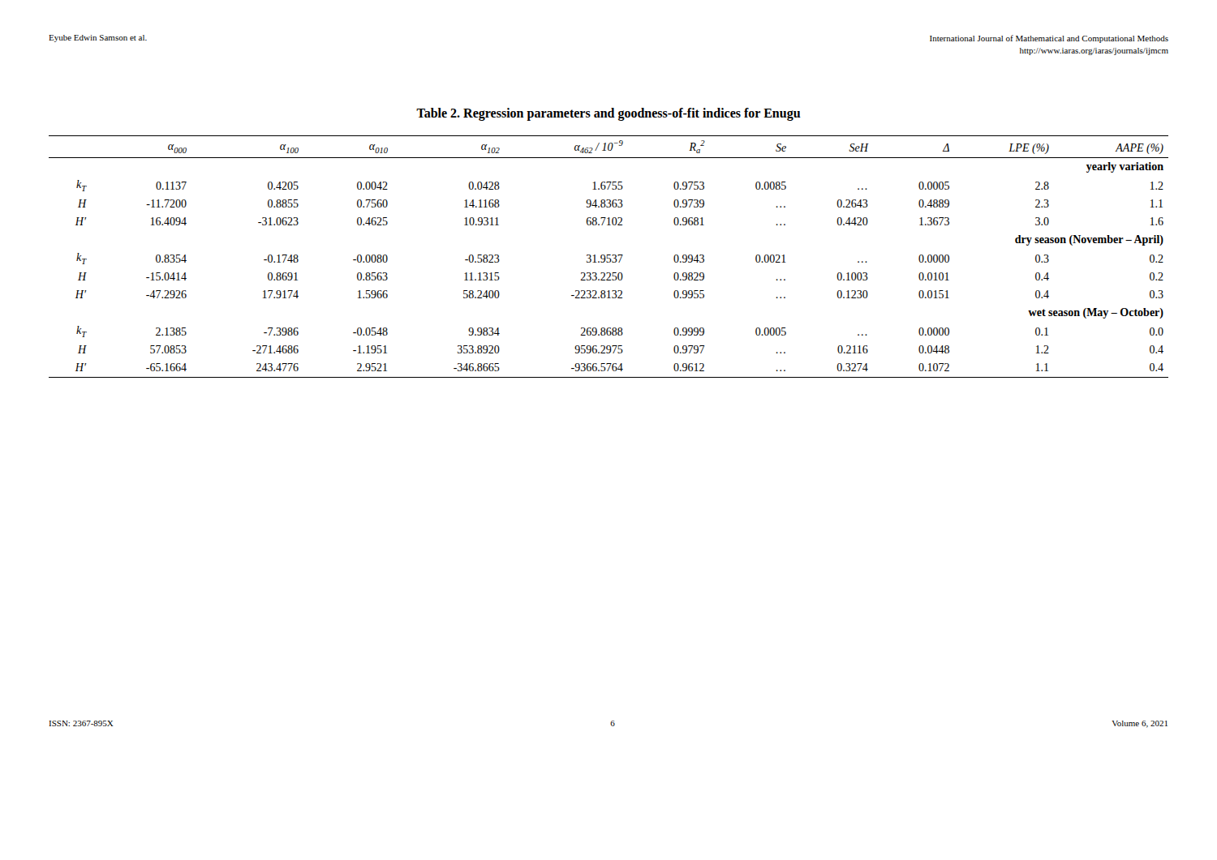Eyube Edwin Samson et al.
International Journal of Mathematical and Computational Methods
http://www.iaras.org/iaras/journals/ijmcm
Table 2. Regression parameters and goodness-of-fit indices for Enugu
| | α 000 | α 100 | α 010 | α 102 | α 462 / 10 −9 | R a 2 | Se | SeH | Δ | LPE (%) | AAPE (%) |
| --- | --- | --- | --- | --- | --- | --- | --- | --- | --- | --- | --- |
| yearly variation |
| k T | 0.1137 | 0.4205 | 0.0042 | 0.0428 | 1.6755 | 0.9753 | 0.0085 | … | 0.0005 | 2.8 | 1.2 |
| H | -11.7200 | 0.8855 | 0.7560 | 14.1168 | 94.8363 | 0.9739 | … | 0.2643 | 0.4889 | 2.3 | 1.1 |
| H′ | 16.4094 | -31.0623 | 0.4625 | 10.9311 | 68.7102 | 0.9681 | … | 0.4420 | 1.3673 | 3.0 | 1.6 |
| dry season (November – April) |
| k T | 0.8354 | -0.1748 | -0.0080 | -0.5823 | 31.9537 | 0.9943 | 0.0021 | … | 0.0000 | 0.3 | 0.2 |
| H | -15.0414 | 0.8691 | 0.8563 | 11.1315 | 233.2250 | 0.9829 | … | 0.1003 | 0.0101 | 0.4 | 0.2 |
| H′ | -47.2926 | 17.9174 | 1.5966 | 58.2400 | -2232.8132 | 0.9955 | … | 0.1230 | 0.0151 | 0.4 | 0.3 |
| wet season (May – October) |
| k T | 2.1385 | -7.3986 | -0.0548 | 9.9834 | 269.8688 | 0.9999 | 0.0005 | … | 0.0000 | 0.1 | 0.0 |
| H | 57.0853 | -271.4686 | -1.1951 | 353.8920 | 9596.2975 | 0.9797 | … | 0.2116 | 0.0448 | 1.2 | 0.4 |
| H′ | -65.1664 | 243.4776 | 2.9521 | -346.8665 | -9366.5764 | 0.9612 | … | 0.3274 | 0.1072 | 1.1 | 0.4 |
ISSN: 2367-895X
6
Volume 6, 2021